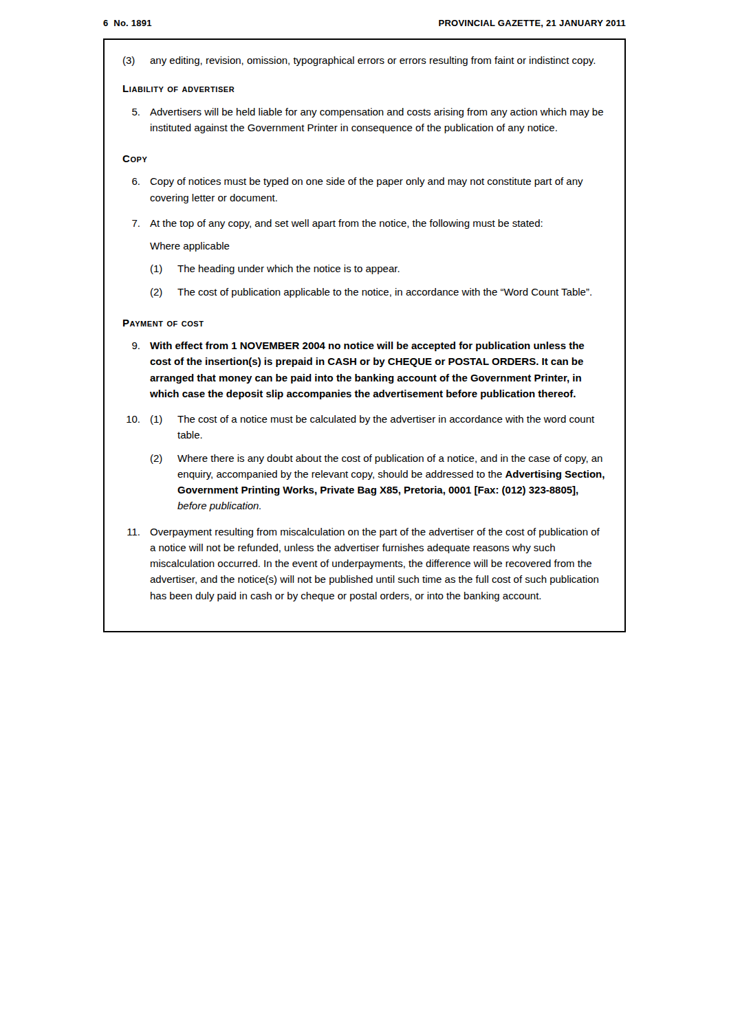6 No. 1891 PROVINCIAL GAZETTE, 21 JANUARY 2011
(3) any editing, revision, omission, typographical errors or errors resulting from faint or indistinct copy.
Liability of advertiser
5. Advertisers will be held liable for any compensation and costs arising from any action which may be instituted against the Government Printer in consequence of the publication of any notice.
Copy
6. Copy of notices must be typed on one side of the paper only and may not constitute part of any covering letter or document.
7.
At the top of any copy, and set well apart from the notice, the following must be stated:
Where applicable
(1) The heading under which the notice is to appear.
(2) The cost of publication applicable to the notice, in accordance with the “Word Count Table”.
Payment of cost
9. With effect from 1 NOVEMBER 2004 no notice will be accepted for publication unless the cost of the insertion(s) is prepaid in CASH or by CHEQUE or POSTAL ORDERS. It can be arranged that money can be paid into the banking account of the Government Printer, in which case the deposit slip accompanies the advertisement before publication thereof.
10.
(1) The cost of a notice must be calculated by the advertiser in accordance with the word count table.
(2) Where there is any doubt about the cost of publication of a notice, and in the case of copy, an enquiry, accompanied by the relevant copy, should be addressed to the Advertising Section, Government Printing Works, Private Bag X85, Pretoria, 0001 [Fax: (012) 323-8805], before publication.
11. Overpayment resulting from miscalculation on the part of the advertiser of the cost of publication of a notice will not be refunded, unless the advertiser furnishes adequate reasons why such miscalculation occurred. In the event of underpayments, the difference will be recovered from the advertiser, and the notice(s) will not be published until such time as the full cost of such publication has been duly paid in cash or by cheque or postal orders, or into the banking account.